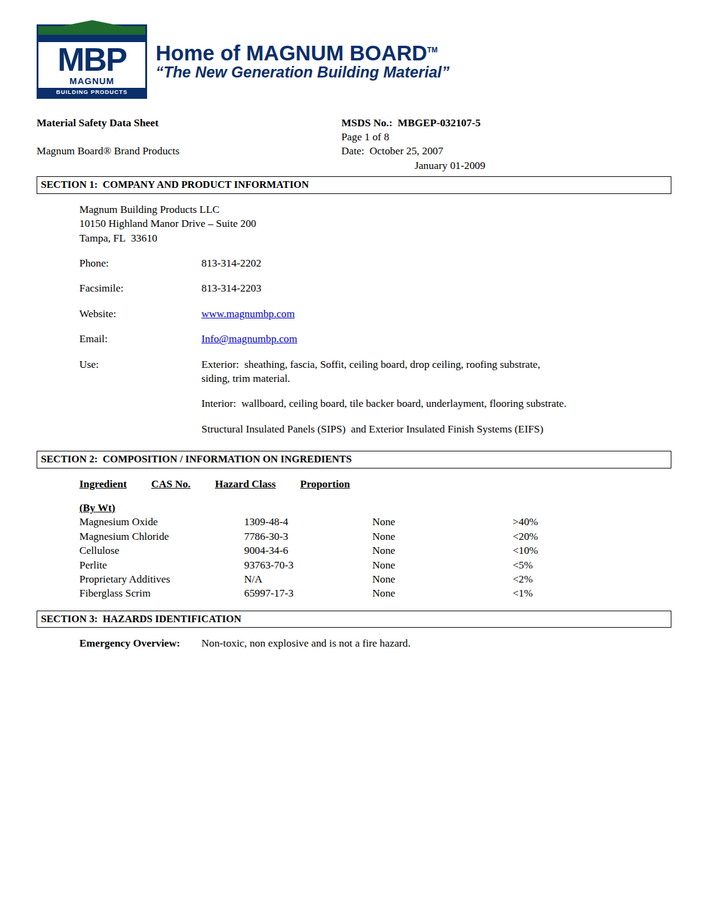| MBP MAGNUM BUILDING PRODUCTS | Home of MAGNUM BOARD TM “The New Generation Building Material” |
| Material Safety Data Sheet | MSDS No.: MBGEP-032107-5 |
| | Page 1 of 8 |
| Magnum Board® Brand Products | Date: October 25, 2007 |
| | January 01-2009 |
SECTION 1: COMPANY AND PRODUCT INFORMATION
Magnum Building Products LLC
10150 Highland Manor Drive – Suite 200
Tampa, FL 33610
| Phone: | 813-314-2202 |
| Facsimile: | 813-314-2203 |
| Website: | www.magnumbp.com |
| Email: | Info@magnumbp.com |
| Use: | Exterior: sheathing, fascia, Soffit, ceiling board, drop ceiling, roofing substrate, siding, trim material. Interior: wallboard, ceiling board, tile backer board, underlayment, flooring substrate. Structural Insulated Panels (SIPS) and Exterior Insulated Finish Systems (EIFS) |
SECTION 2: COMPOSITION / INFORMATION ON INGREDIENTS
| Ingredient | CAS No. | Hazard Class | Proportion |
| --- | --- | --- | --- |
(By Wt)
| Magnesium Oxide | 1309-48-4 | None | >40% |
| Magnesium Chloride | 7786-30-3 | None | <20% |
| Cellulose | 9004-34-6 | None | <10% |
| Perlite | 93763-70-3 | None | <5% |
| Proprietary Additives | N/A | None | <2% |
| Fiberglass Scrim | 65997-17-3 | None | <1% |
SECTION 3: HAZARDS IDENTIFICATION
Emergency Overview: Non-toxic, non explosive and is not a fire hazard.